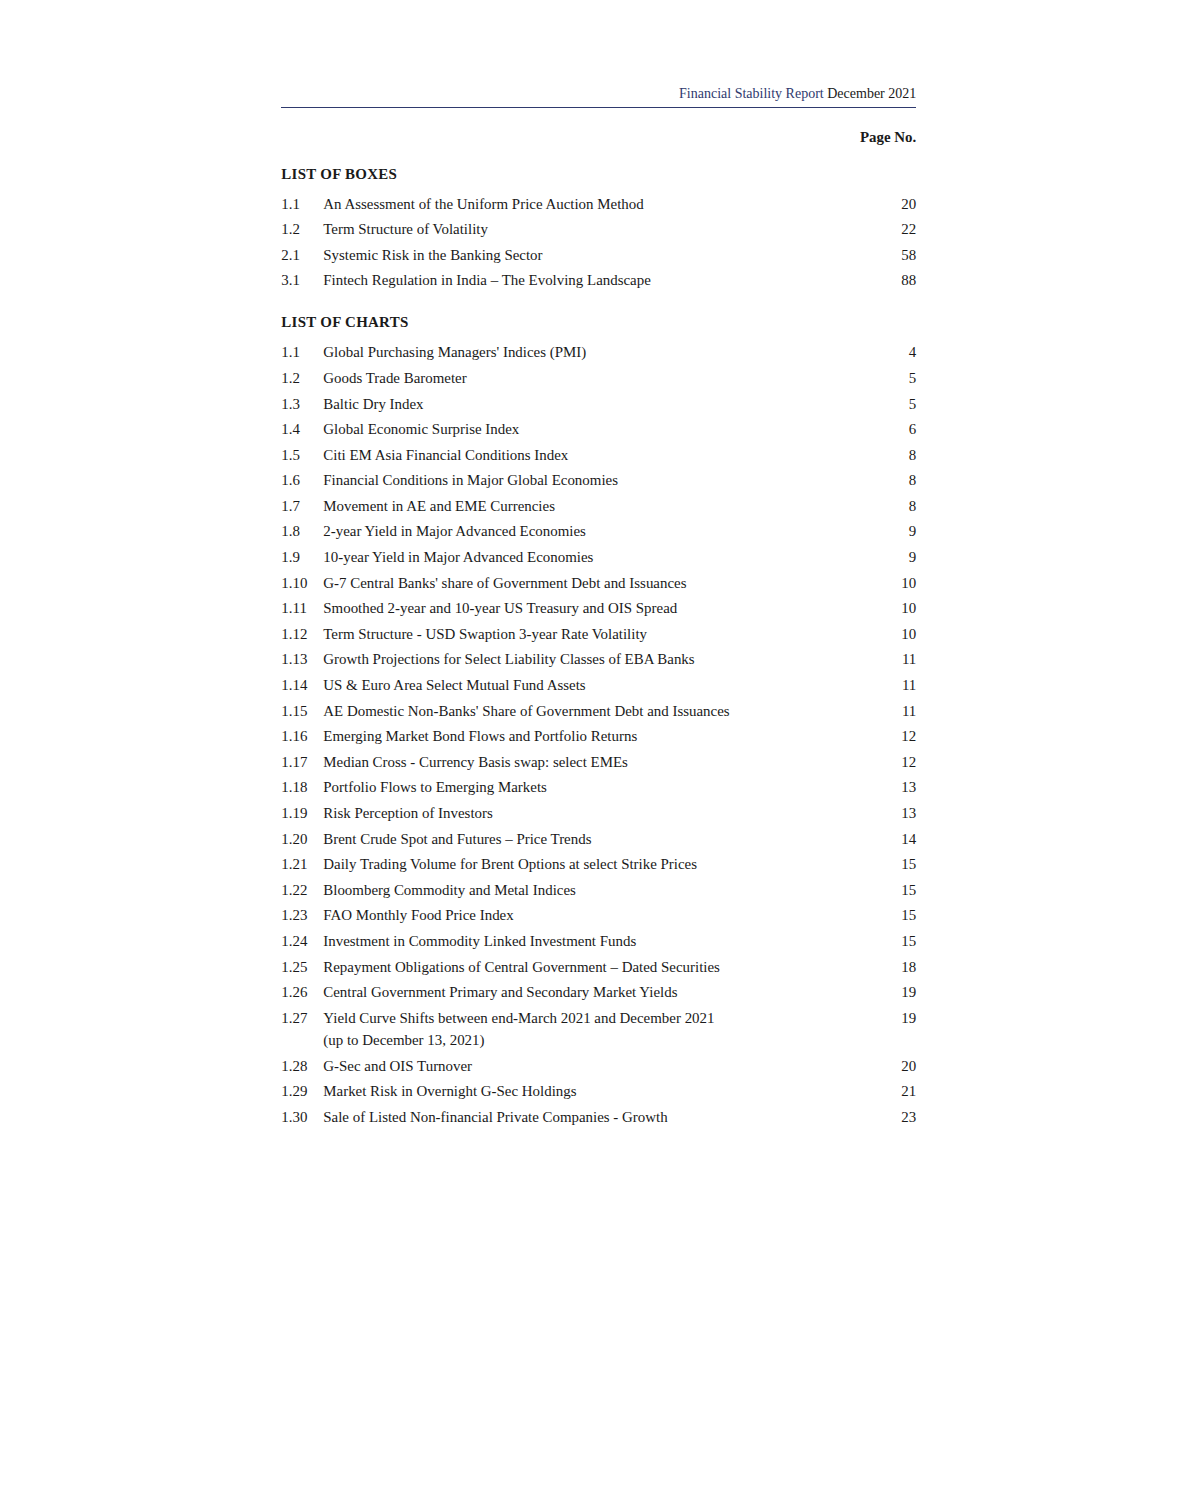Financial Stability Report December 2021
Page No.
LIST OF BOXES
| 1.1 | An Assessment of the Uniform Price Auction Method | 20 |
| 1.2 | Term Structure of Volatility | 22 |
| 2.1 | Systemic Risk in the Banking Sector | 58 |
| 3.1 | Fintech Regulation in India – The Evolving Landscape | 88 |
LIST OF CHARTS
| 1.1 | Global Purchasing Managers' Indices (PMI) | 4 |
| 1.2 | Goods Trade Barometer | 5 |
| 1.3 | Baltic Dry Index | 5 |
| 1.4 | Global Economic Surprise Index | 6 |
| 1.5 | Citi EM Asia Financial Conditions Index | 8 |
| 1.6 | Financial Conditions in Major Global Economies | 8 |
| 1.7 | Movement in AE and EME Currencies | 8 |
| 1.8 | 2-year Yield in Major Advanced Economies | 9 |
| 1.9 | 10-year Yield in Major Advanced Economies | 9 |
| 1.10 | G-7 Central Banks' share of Government Debt and Issuances | 10 |
| 1.11 | Smoothed 2-year and 10-year US Treasury and OIS Spread | 10 |
| 1.12 | Term Structure - USD Swaption 3-year Rate Volatility | 10 |
| 1.13 | Growth Projections for Select Liability Classes of EBA Banks | 11 |
| 1.14 | US & Euro Area Select Mutual Fund Assets | 11 |
| 1.15 | AE Domestic Non-Banks' Share of Government Debt and Issuances | 11 |
| 1.16 | Emerging Market Bond Flows and Portfolio Returns | 12 |
| 1.17 | Median Cross - Currency Basis swap: select EMEs | 12 |
| 1.18 | Portfolio Flows to Emerging Markets | 13 |
| 1.19 | Risk Perception of Investors | 13 |
| 1.20 | Brent Crude Spot and Futures – Price Trends | 14 |
| 1.21 | Daily Trading Volume for Brent Options at select Strike Prices | 15 |
| 1.22 | Bloomberg Commodity and Metal Indices | 15 |
| 1.23 | FAO Monthly Food Price Index | 15 |
| 1.24 | Investment in Commodity Linked Investment Funds | 15 |
| 1.25 | Repayment Obligations of Central Government – Dated Securities | 18 |
| 1.26 | Central Government Primary and Secondary Market Yields | 19 |
| 1.27 | Yield Curve Shifts between end-March 2021 and December 2021 (up to December 13, 2021) | 19 |
| 1.28 | G-Sec and OIS Turnover | 20 |
| 1.29 | Market Risk in Overnight G-Sec Holdings | 21 |
| 1.30 | Sale of Listed Non-financial Private Companies - Growth | 23 |